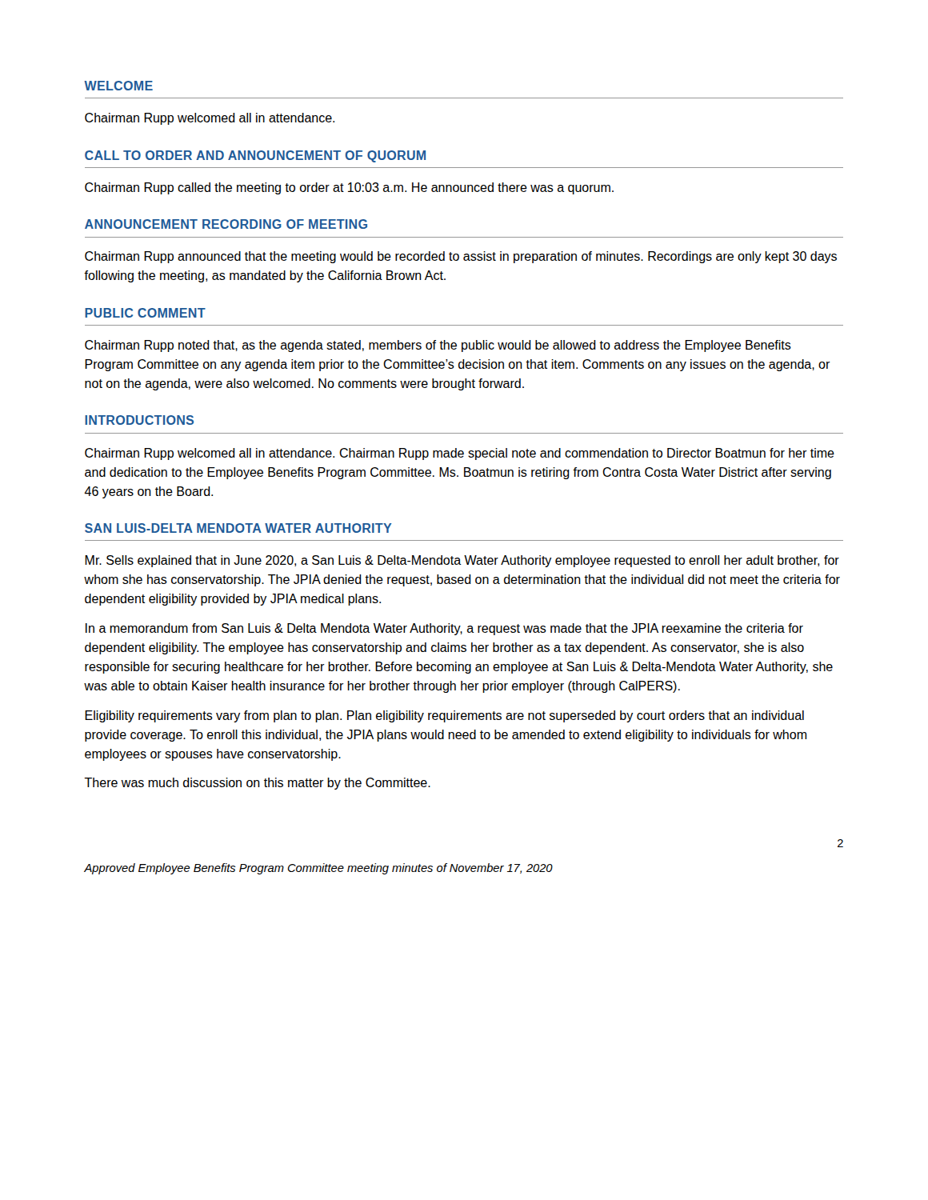Welcome
Chairman Rupp welcomed all in attendance.
Call to Order and Announcement of Quorum
Chairman Rupp called the meeting to order at 10:03 a.m. He announced there was a quorum.
Announcement Recording of Meeting
Chairman Rupp announced that the meeting would be recorded to assist in preparation of minutes. Recordings are only kept 30 days following the meeting, as mandated by the California Brown Act.
Public Comment
Chairman Rupp noted that, as the agenda stated, members of the public would be allowed to address the Employee Benefits Program Committee on any agenda item prior to the Committee’s decision on that item. Comments on any issues on the agenda, or not on the agenda, were also welcomed. No comments were brought forward.
Introductions
Chairman Rupp welcomed all in attendance. Chairman Rupp made special note and commendation to Director Boatmun for her time and dedication to the Employee Benefits Program Committee. Ms. Boatmun is retiring from Contra Costa Water District after serving 46 years on the Board.
San Luis-Delta Mendota Water Authority
Mr. Sells explained that in June 2020, a San Luis & Delta-Mendota Water Authority employee requested to enroll her adult brother, for whom she has conservatorship. The JPIA denied the request, based on a determination that the individual did not meet the criteria for dependent eligibility provided by JPIA medical plans.
In a memorandum from San Luis & Delta Mendota Water Authority, a request was made that the JPIA reexamine the criteria for dependent eligibility. The employee has conservatorship and claims her brother as a tax dependent. As conservator, she is also responsible for securing healthcare for her brother. Before becoming an employee at San Luis & Delta-Mendota Water Authority, she was able to obtain Kaiser health insurance for her brother through her prior employer (through CalPERS).
Eligibility requirements vary from plan to plan. Plan eligibility requirements are not superseded by court orders that an individual provide coverage. To enroll this individual, the JPIA plans would need to be amended to extend eligibility to individuals for whom employees or spouses have conservatorship.
There was much discussion on this matter by the Committee.
2
Approved Employee Benefits Program Committee meeting minutes of November 17, 2020